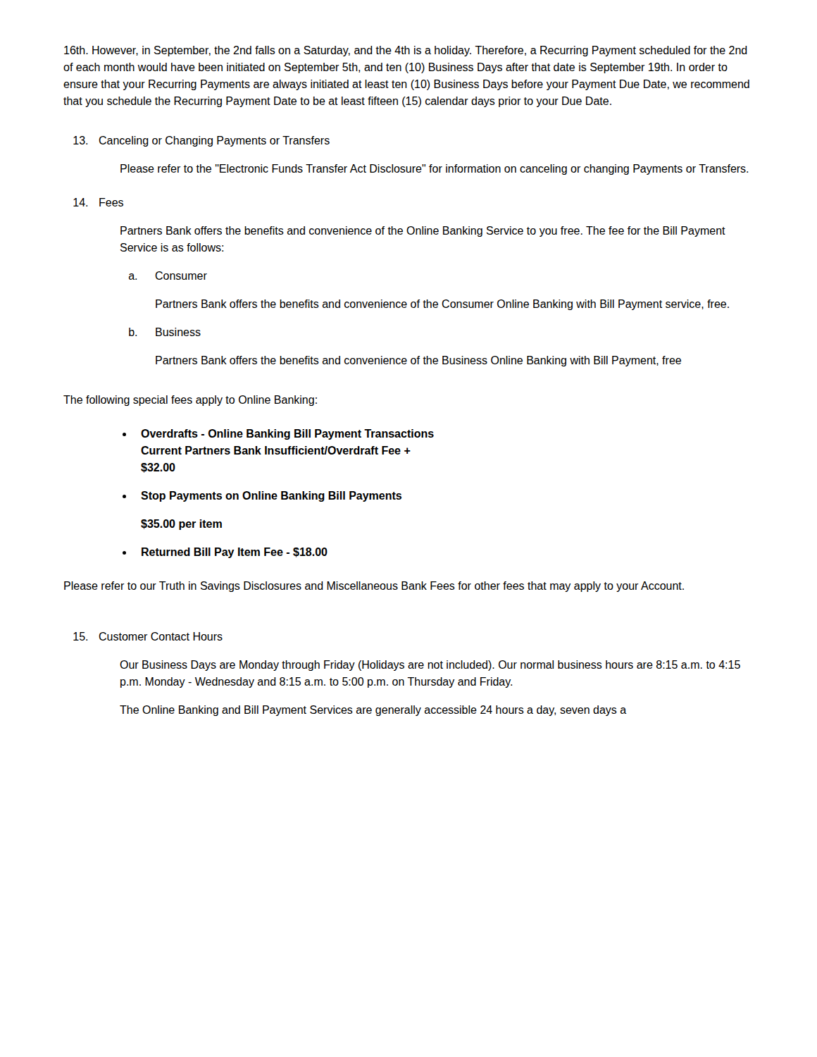16th. However, in September, the 2nd falls on a Saturday, and the 4th is a holiday. Therefore, a Recurring Payment scheduled for the 2nd of each month would have been initiated on September 5th, and ten (10) Business Days after that date is September 19th. In order to ensure that your Recurring Payments are always initiated at least ten (10) Business Days before your Payment Due Date, we recommend that you schedule the Recurring Payment Date to be at least fifteen (15) calendar days prior to your Due Date.
Canceling or Changing Payments or Transfers
Please refer to the "Electronic Funds Transfer Act Disclosure" for information on canceling or changing Payments or Transfers.
Fees
Partners Bank offers the benefits and convenience of the Online Banking Service to you free. The fee for the Bill Payment Service is as follows:
Consumer
Partners Bank offers the benefits and convenience of the Consumer Online Banking with Bill Payment service, free.
Business
Partners Bank offers the benefits and convenience of the Business Online Banking with Bill Payment, free
The following special fees apply to Online Banking:
Overdrafts - Online Banking Bill Payment Transactions
Current Partners Bank Insufficient/Overdraft Fee +
$32.00
Stop Payments on Online Banking Bill Payments
$35.00 per item
Returned Bill Pay Item Fee - $18.00
Please refer to our Truth in Savings Disclosures and Miscellaneous Bank Fees for other fees that may apply to your Account.
Customer Contact Hours
Our Business Days are Monday through Friday (Holidays are not included). Our normal business hours are 8:15 a.m. to 4:15 p.m. Monday - Wednesday and 8:15 a.m. to 5:00 p.m. on Thursday and Friday.
The Online Banking and Bill Payment Services are generally accessible 24 hours a day, seven days a